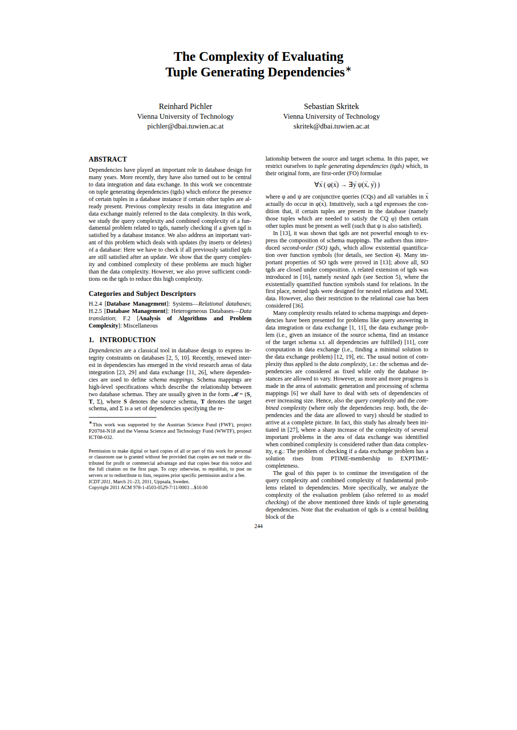The Complexity of Evaluating
Tuple Generating Dependencies∗
Reinhard Pichler
Vienna University of Technology
pichler@dbai.tuwien.ac.at
Sebastian Skritek
Vienna University of Technology
skritek@dbai.tuwien.ac.at
ABSTRACT
Dependencies have played an important role in database design for many years. More recently, they have also turned out to be central to data integration and data exchange. In this work we concentrate on tuple generating dependencies (tgds) which enforce the presence of certain tuples in a database instance if certain other tuples are already present. Previous complexity results in data integration and data exchange mainly referred to the data complexity. In this work, we study the query complexity and combined complexity of a fundamental problem related to tgds, namely checking if a given tgd is satisfied by a database instance. We also address an important variant of this problem which deals with updates (by inserts or deletes) of a database: Here we have to check if all previously satisfied tgds are still satisfied after an update. We show that the query complexity and combined complexity of these problems are much higher than the data complexity. However, we also prove sufficient conditions on the tgds to reduce this high complexity.
Categories and Subject Descriptors
H.2.4 [Database Management]: Systems—Relational databases; H.2.5 [Database Management]: Heterogeneous Databases—Data translation; F.2 [Analysis of Algorithms and Problem Complexity]: Miscellaneous
1. INTRODUCTION
Dependencies are a classical tool in database design to express integrity constraints on databases [2, 5, 10]. Recently, renewed interest in dependencies has emerged in the vivid research areas of data integration [23, 29] and data exchange [11, 26], where dependencies are used to define schema mappings. Schema mappings are high-level specifications which describe the relationship between two database schemas. They are usually given in the form 𝓜 = (S, T, Σ), where S denotes the source schema, T denotes the target schema, and Σ is a set of dependencies specifying the re-
∗This work was supported by the Austrian Science Fund (FWF), project P20704-N18 and the Vienna Science and Technology Fund (WWTF), project ICT08-032.
Permission to make digital or hard copies of all or part of this work for personal or classroom use is granted without fee provided that copies are not made or distributed for profit or commercial advantage and that copies bear this notice and the full citation on the first page. To copy otherwise, to republish, to post on servers or to redistribute to lists, requires prior specific permission and/or a fee.
ICDT 2011, March 21–23, 2011, Uppsala, Sweden.
Copyright 2011 ACM 978-1-4503-0529-7/11/0003 ...$10.00
lationship between the source and target schema. In this paper, we restrict ourselves to tuple generating dependencies (tgds) which, in their original form, are first-order (FO) formulae
∀x ( φ(x) → ∃y ψ(x, y) )
where φ and ψ are conjunctive queries (CQs) and all variables in x actually do occur in φ(x). Intuitively, such a tgd expresses the condition that, if certain tuples are present in the database (namely those tuples which are needed to satisfy the CQ φ) then certain other tuples must be present as well (such that ψ is also satisfied).
In [13], it was shown that tgds are not powerful enough to express the composition of schema mappings. The authors thus introduced second-order (SO) tgds, which allow existential quantification over function symbols (for details, see Section 4). Many important properties of SO tgds were proved in [13]; above all, SO tgds are closed under composition. A related extension of tgds was introduced in [16], namely nested tgds (see Section 5), where the existentially quantified function symbols stand for relations. In the first place, nested tgds were designed for nested relations and XML data. However, also their restriction to the relational case has been considered [36].
Many complexity results related to schema mappings and dependencies have been presented for problems like query answering in data integration or data exchange [1, 11], the data exchange problem (i.e., given an instance of the source schema, find an instance of the target schema s.t. all dependencies are fulfilled) [11], core computation in data exchange (i.e., finding a minimal solution to the data exchange problem) [12, 19], etc. The usual notion of complexity thus applied is the data complexity, i.e.: the schemas and dependencies are considered as fixed while only the database instances are allowed to vary. However, as more and more progress is made in the area of automatic generation and processing of schema mappings [6] we shall have to deal with sets of dependencies of ever increasing size. Hence, also the query complexity and the combined complexity (where only the dependencies resp. both, the dependencies and the data are allowed to vary) should be studied to arrive at a complete picture. In fact, this study has already been initiated in [27], where a sharp increase of the complexity of several important problems in the area of data exchange was identified when combined complexity is considered rather than data complexity, e.g.: The problem of checking if a data exchange problem has a solution rises from PTIME-membership to EXPTIME-completeness.
The goal of this paper is to continue the investigation of the query complexity and combined complexity of fundamental problems related to dependencies. More specifically, we analyze the complexity of the evaluation problem (also referred to as model checking) of the above mentioned three kinds of tuple generating dependencies. Note that the evaluation of tgds is a central building block of the
244